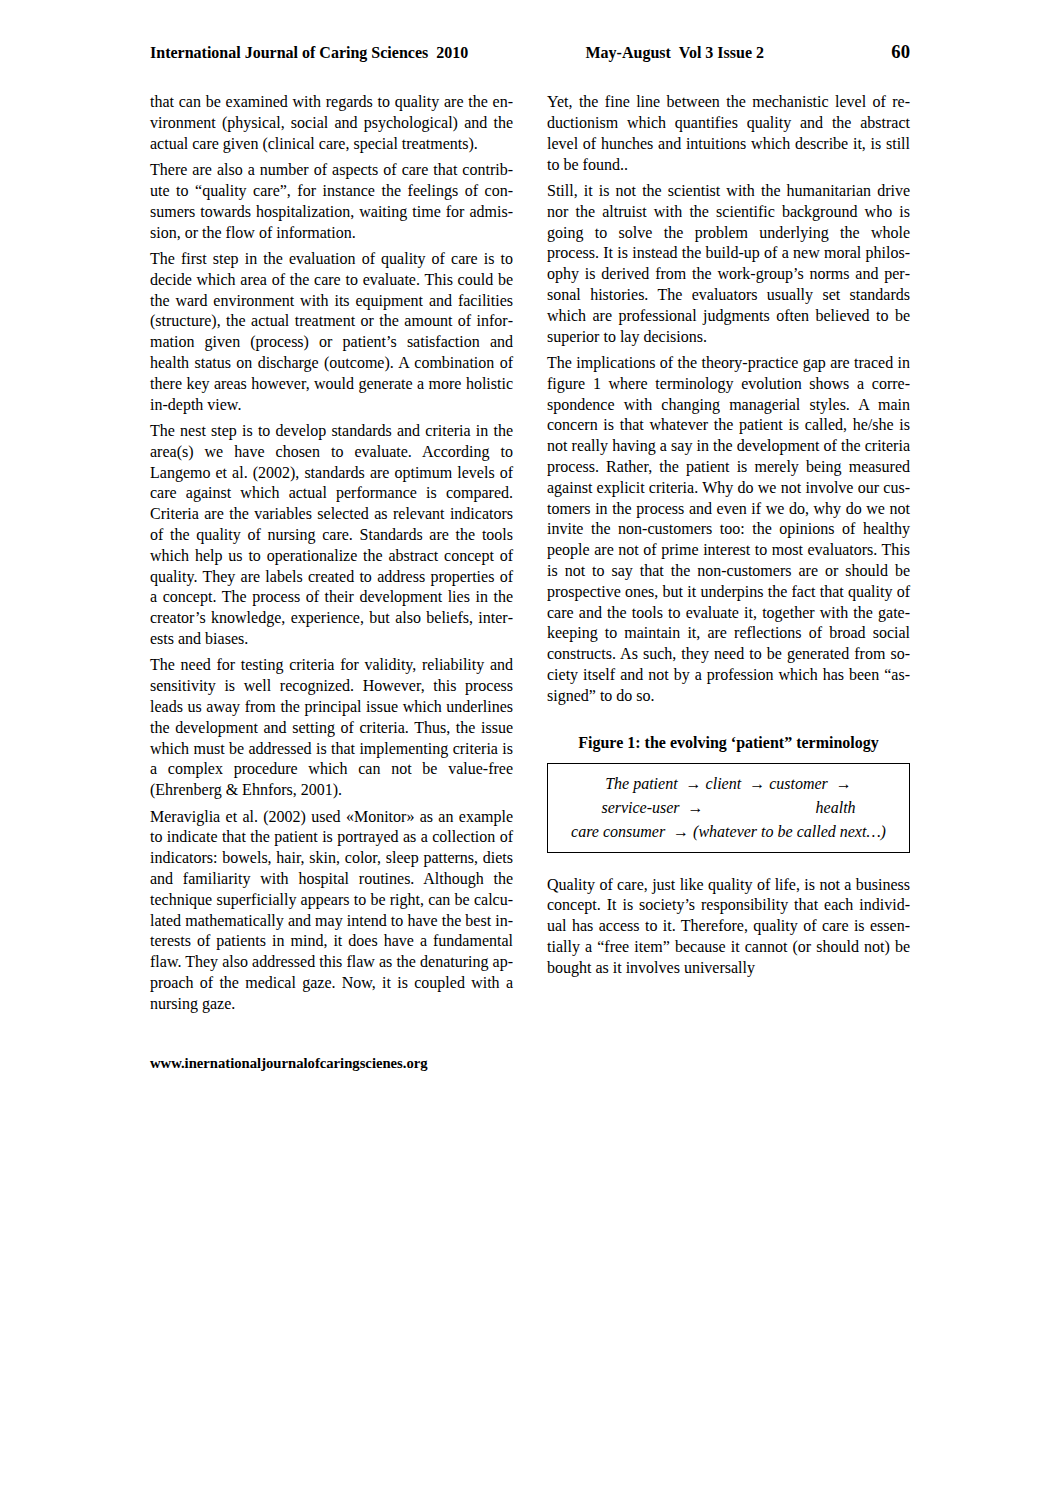International Journal of Caring Sciences 2010 May-August Vol 3 Issue 2 60
that can be examined with regards to quality are the environment (physical, social and psychological) and the actual care given (clinical care, special treatments).
There are also a number of aspects of care that contribute to “quality care”, for instance the feelings of consumers towards hospitalization, waiting time for admission, or the flow of information.
The first step in the evaluation of quality of care is to decide which area of the care to evaluate. This could be the ward environment with its equipment and facilities (structure), the actual treatment or the amount of information given (process) or patient’s satisfaction and health status on discharge (outcome). A combination of there key areas however, would generate a more holistic in-depth view.
The nest step is to develop standards and criteria in the area(s) we have chosen to evaluate. According to Langemo et al. (2002), standards are optimum levels of care against which actual performance is compared. Criteria are the variables selected as relevant indicators of the quality of nursing care. Standards are the tools which help us to operationalize the abstract concept of quality. They are labels created to address properties of a concept. The process of their development lies in the creator’s knowledge, experience, but also beliefs, interests and biases.
The need for testing criteria for validity, reliability and sensitivity is well recognized. However, this process leads us away from the principal issue which underlines the development and setting of criteria. Thus, the issue which must be addressed is that implementing criteria is a complex procedure which can not be value-free (Ehrenberg & Ehnfors, 2001).
Meraviglia et al. (2002) used «Monitor» as an example to indicate that the patient is portrayed as a collection of indicators: bowels, hair, skin, color, sleep patterns, diets and familiarity with hospital routines. Although the technique superficially appears to be right, can be calculated mathematically and may intend to have the best interests of patients in mind, it does have a fundamental flaw. They also addressed this flaw as the denaturing approach of the medical gaze. Now, it is coupled with a nursing gaze.
Yet, the fine line between the mechanistic level of reductionism which quantifies quality and the abstract level of hunches and intuitions which describe it, is still to be found..
Still, it is not the scientist with the humanitarian drive nor the altruist with the scientific background who is going to solve the problem underlying the whole process. It is instead the build-up of a new moral philosophy is derived from the work-group’s norms and personal histories. The evaluators usually set standards which are professional judgments often believed to be superior to lay decisions.
The implications of the theory-practice gap are traced in figure 1 where terminology evolution shows a correspondence with changing managerial styles. A main concern is that whatever the patient is called, he/she is not really having a say in the development of the criteria process. Rather, the patient is merely being measured against explicit criteria. Why do we not involve our customers in the process and even if we do, why do we not invite the non-customers too: the opinions of healthy people are not of prime interest to most evaluators. This is not to say that the non-customers are or should be prospective ones, but it underpins the fact that quality of care and the tools to evaluate it, together with the gate-keeping to maintain it, are reflections of broad social constructs. As such, they need to be generated from society itself and not by a profession which has been “assigned” to do so.
Figure 1: the evolving ‘patient” terminology
The patient → client → customer →
service-user → health
care consumer → (whatever to be called next…)
Quality of care, just like quality of life, is not a business concept. It is society’s responsibility that each individual has access to it. Therefore, quality of care is essentially a “free item” because it cannot (or should not) be bought as it involves universally
www.inernationaljournalofcaringscienes.org